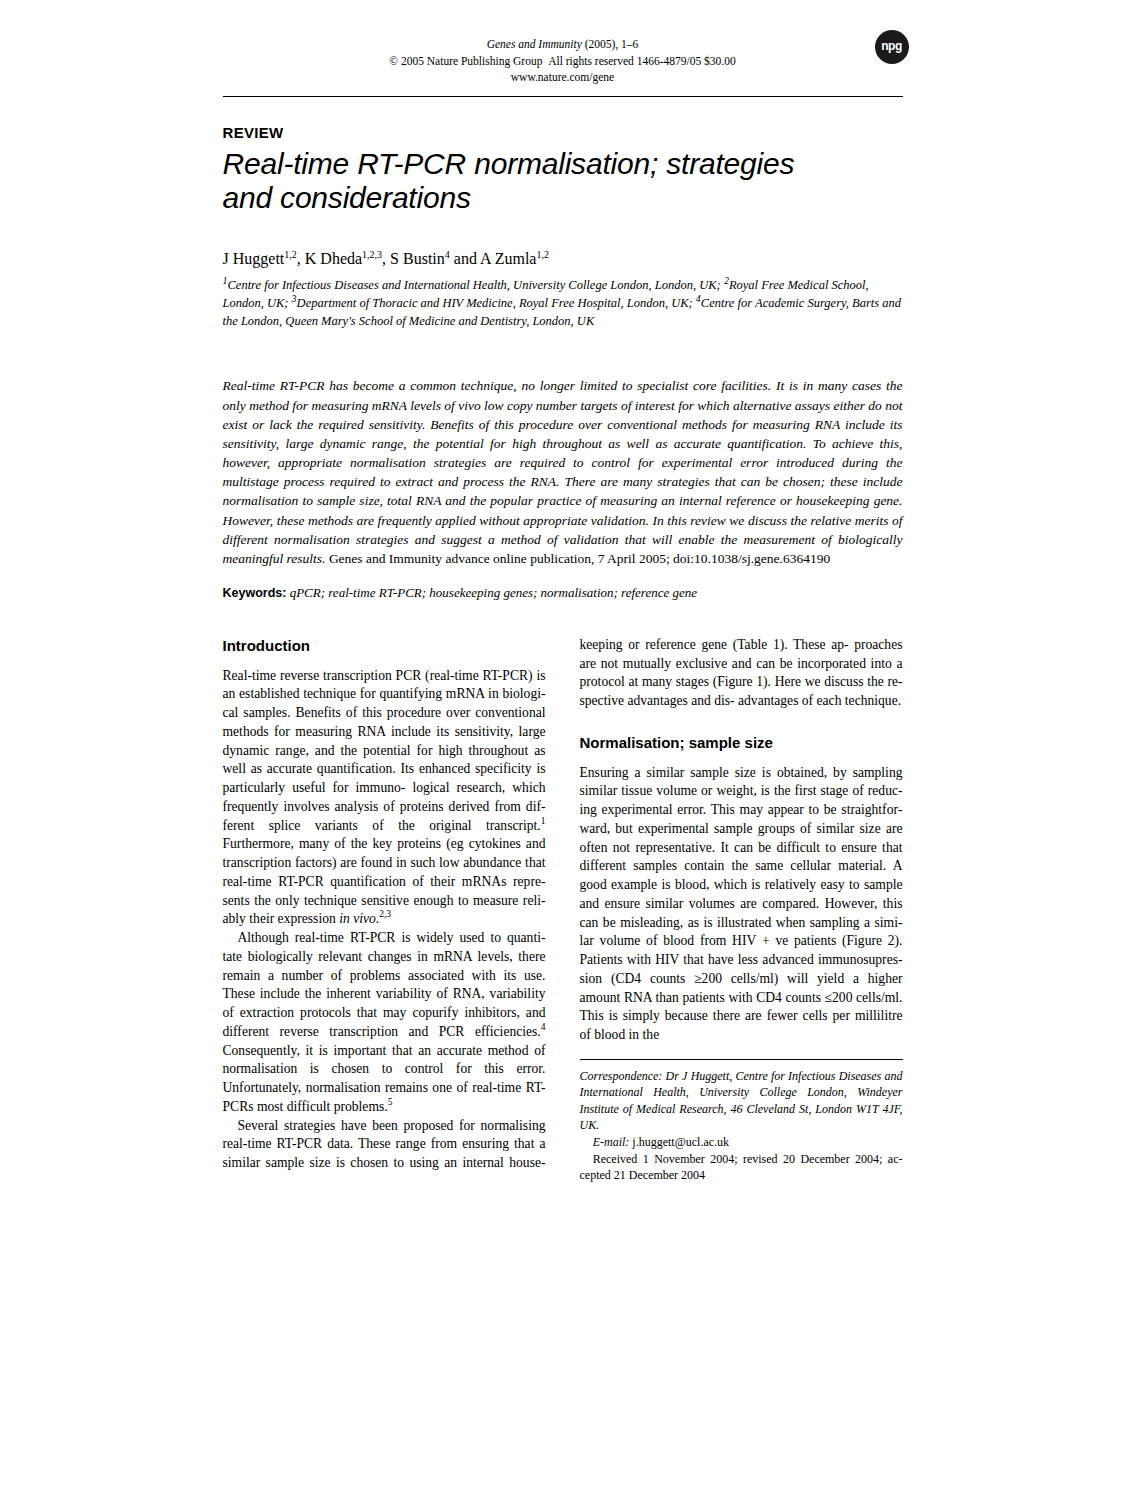npg
Genes and Immunity (2005), 1–6
© 2005 Nature Publishing Group All rights reserved 1466-4879/05 $30.00
www.nature.com/gene
REVIEW
Real-time RT-PCR normalisation; strategies
and considerations
J Huggett1,2, K Dheda1,2,3, S Bustin4 and A Zumla1,2
1Centre for Infectious Diseases and International Health, University College London, London, UK; 2Royal Free Medical School, London, UK; 3Department of Thoracic and HIV Medicine, Royal Free Hospital, London, UK; 4Centre for Academic Surgery, Barts and the London, Queen Mary's School of Medicine and Dentistry, London, UK
Real-time RT-PCR has become a common technique, no longer limited to specialist core facilities. It is in many cases the only method for measuring mRNA levels of vivo low copy number targets of interest for which alternative assays either do not exist or lack the required sensitivity. Benefits of this procedure over conventional methods for measuring RNA include its sensitivity, large dynamic range, the potential for high throughout as well as accurate quantification. To achieve this, however, appropriate normalisation strategies are required to control for experimental error introduced during the multistage process required to extract and process the RNA. There are many strategies that can be chosen; these include normalisation to sample size, total RNA and the popular practice of measuring an internal reference or housekeeping gene. However, these methods are frequently applied without appropriate validation. In this review we discuss the relative merits of different normalisation strategies and suggest a method of validation that will enable the measurement of biologically meaningful results. Genes and Immunity advance online publication, 7 April 2005; doi:10.1038/sj.gene.6364190
Keywords: qPCR; real-time RT-PCR; housekeeping genes; normalisation; reference gene
Introduction
Real-time reverse transcription PCR (real-time RT-PCR) is an established technique for quantifying mRNA in biological samples. Benefits of this procedure over conventional methods for measuring RNA include its sensitivity, large dynamic range, and the potential for high throughout as well as accurate quantification. Its enhanced specificity is particularly useful for immuno- logical research, which frequently involves analysis of proteins derived from different splice variants of the original transcript.1 Furthermore, many of the key proteins (eg cytokines and transcription factors) are found in such low abundance that real-time RT-PCR quantification of their mRNAs represents the only technique sensitive enough to measure reliably their expression in vivo.2,3
Although real-time RT-PCR is widely used to quanti- tate biologically relevant changes in mRNA levels, there remain a number of problems associated with its use. These include the inherent variability of RNA, variability of extraction protocols that may copurify inhibitors, and different reverse transcription and PCR efficiencies.4 Consequently, it is important that an accurate method of normalisation is chosen to control for this error. Unfortunately, normalisation remains one of real-time RT-PCRs most difficult problems.5
Several strategies have been proposed for normalising real-time RT-PCR data. These range from ensuring that a similar sample size is chosen to using an internal housekeeping or reference gene (Table 1). These ap- proaches are not mutually exclusive and can be incorporated into a protocol at many stages (Figure 1). Here we discuss the respective advantages and dis- advantages of each technique.
Normalisation; sample size
Ensuring a similar sample size is obtained, by sampling similar tissue volume or weight, is the first stage of reducing experimental error. This may appear to be straightforward, but experimental sample groups of similar size are often not representative. It can be difficult to ensure that different samples contain the same cellular material. A good example is blood, which is relatively easy to sample and ensure similar volumes are compared. However, this can be misleading, as is illustrated when sampling a similar volume of blood from HIV + ve patients (Figure 2). Patients with HIV that have less advanced immunosupression (CD4 counts ≥200 cells/ml) will yield a higher amount RNA than patients with CD4 counts ≤200 cells/ml. This is simply because there are fewer cells per millilitre of blood in the
Correspondence: Dr J Huggett, Centre for Infectious Diseases and International Health, University College London, Windeyer Institute of Medical Research, 46 Cleveland St, London W1T 4JF, UK.
E-mail: j.huggett@ucl.ac.uk
Received 1 November 2004; revised 20 December 2004; accepted 21 December 2004